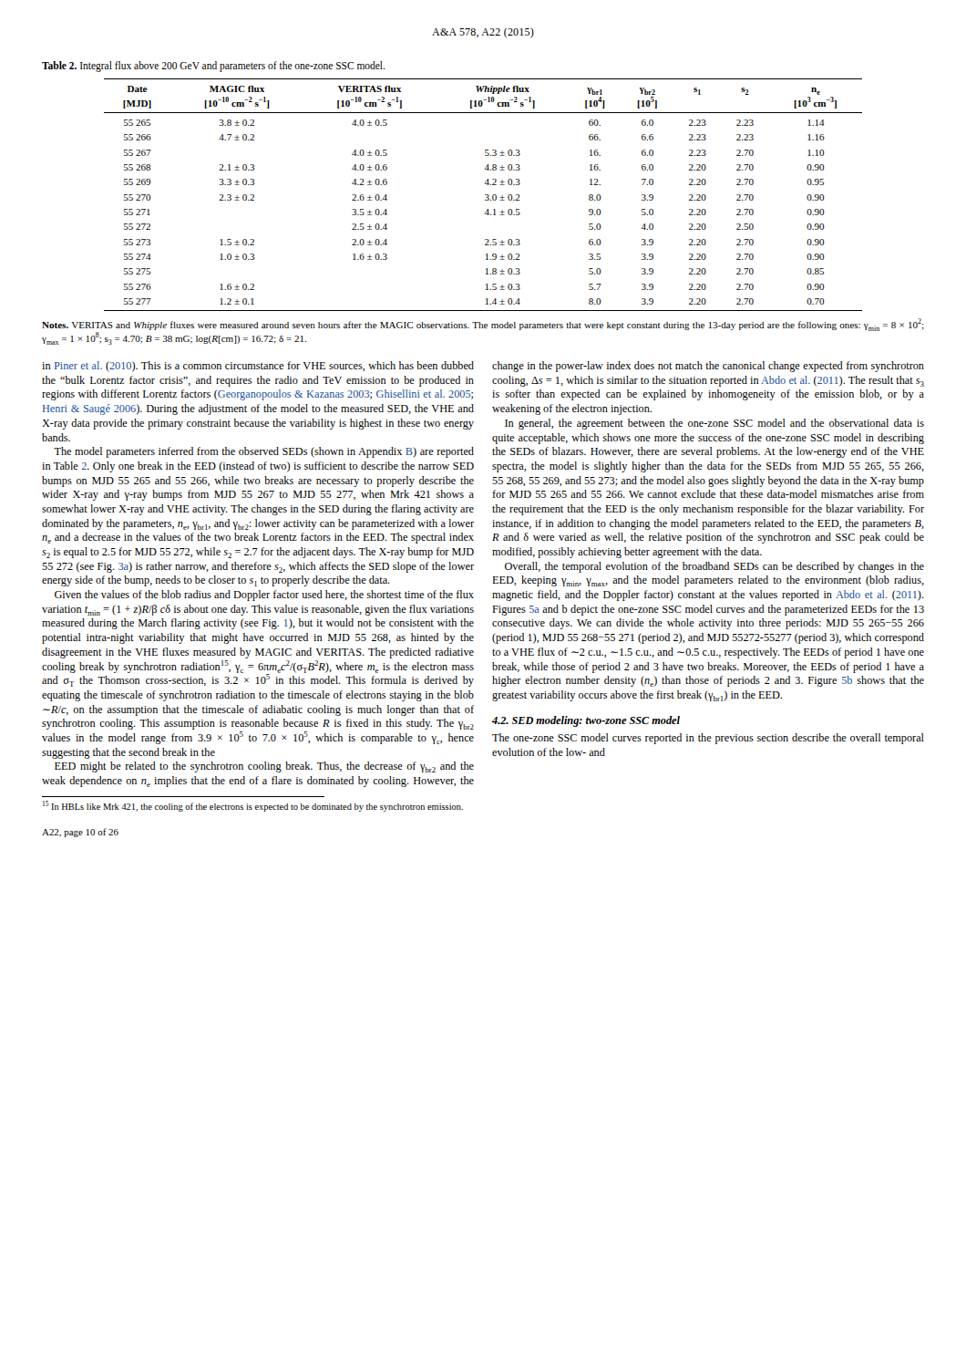A&A 578, A22 (2015)
Table 2. Integral flux above 200 GeV and parameters of the one-zone SSC model.
| Date | MAGIC flux | VERITAS flux | Whipple flux | γ br1 | γ br2 | s 1 | s 2 | n e |
| --- | --- | --- | --- | --- | --- | --- | --- | --- |
| [MJD] | [10 −10 cm −2 s −1 ] | [10 −10 cm −2 s −1 ] | [10 −10 cm −2 s −1 ] | [10 4 ] | [10 5 ] | | | [10 3 cm −3 ] |
| 55 265 | 3.8 ± 0.2 | 4.0 ± 0.5 | | 60. | 6.0 | 2.23 | 2.23 | 1.14 |
| 55 266 | 4.7 ± 0.2 | | | 66. | 6.6 | 2.23 | 2.23 | 1.16 |
| 55 267 | | 4.0 ± 0.5 | 5.3 ± 0.3 | 16. | 6.0 | 2.23 | 2.70 | 1.10 |
| 55 268 | 2.1 ± 0.3 | 4.0 ± 0.6 | 4.8 ± 0.3 | 16. | 6.0 | 2.20 | 2.70 | 0.90 |
| 55 269 | 3.3 ± 0.3 | 4.2 ± 0.6 | 4.2 ± 0.3 | 12. | 7.0 | 2.20 | 2.70 | 0.95 |
| 55 270 | 2.3 ± 0.2 | 2.6 ± 0.4 | 3.0 ± 0.2 | 8.0 | 3.9 | 2.20 | 2.70 | 0.90 |
| 55 271 | | 3.5 ± 0.4 | 4.1 ± 0.5 | 9.0 | 5.0 | 2.20 | 2.70 | 0.90 |
| 55 272 | | 2.5 ± 0.4 | | 5.0 | 4.0 | 2.20 | 2.50 | 0.90 |
| 55 273 | 1.5 ± 0.2 | 2.0 ± 0.4 | 2.5 ± 0.3 | 6.0 | 3.9 | 2.20 | 2.70 | 0.90 |
| 55 274 | 1.0 ± 0.3 | 1.6 ± 0.3 | 1.9 ± 0.2 | 3.5 | 3.9 | 2.20 | 2.70 | 0.90 |
| 55 275 | | | 1.8 ± 0.3 | 5.0 | 3.9 | 2.20 | 2.70 | 0.85 |
| 55 276 | 1.6 ± 0.2 | | 1.5 ± 0.3 | 5.7 | 3.9 | 2.20 | 2.70 | 0.90 |
| 55 277 | 1.2 ± 0.1 | | 1.4 ± 0.4 | 8.0 | 3.9 | 2.20 | 2.70 | 0.70 |
Notes. VERITAS and Whipple fluxes were measured around seven hours after the MAGIC observations. The model parameters that were kept constant during the 13-day period are the following ones: γmin = 8 × 102; γmax = 1 × 108; s3 = 4.70; B = 38 mG; log(R[cm]) = 16.72; δ = 21.
in Piner et al. (2010). This is a common circumstance for VHE sources, which has been dubbed the “bulk Lorentz factor crisis”, and requires the radio and TeV emission to be produced in regions with different Lorentz factors (Georganopoulos & Kazanas 2003; Ghisellini et al. 2005; Henri & Saugé 2006). During the adjustment of the model to the measured SED, the VHE and X-ray data provide the primary constraint because the variability is highest in these two energy bands.
The model parameters inferred from the observed SEDs (shown in Appendix B) are reported in Table 2. Only one break in the EED (instead of two) is sufficient to describe the narrow SED bumps on MJD 55 265 and 55 266, while two breaks are necessary to properly describe the wider X-ray and γ-ray bumps from MJD 55 267 to MJD 55 277, when Mrk 421 shows a somewhat lower X-ray and VHE activity. The changes in the SED during the flaring activity are dominated by the parameters, ne, γbr1, and γbr2: lower activity can be parameterized with a lower ne and a decrease in the values of the two break Lorentz factors in the EED. The spectral index s2 is equal to 2.5 for MJD 55 272, while s2 = 2.7 for the adjacent days. The X-ray bump for MJD 55 272 (see Fig. 3a) is rather narrow, and therefore s2, which affects the SED slope of the lower energy side of the bump, needs to be closer to s1 to properly describe the data.
Given the values of the blob radius and Doppler factor used here, the shortest time of the flux variation tmin = (1 + z)R/β cδ is about one day. This value is reasonable, given the flux variations measured during the March flaring activity (see Fig. 1), but it would not be consistent with the potential intra-night variability that might have occurred in MJD 55 268, as hinted by the disagreement in the VHE fluxes measured by MAGIC and VERITAS. The predicted radiative cooling break by synchrotron radiation15, γc = 6πmec2/(σTB2R), where me is the electron mass and σT the Thomson cross-section, is 3.2 × 105 in this model. This formula is derived by equating the timescale of synchrotron radiation to the timescale of electrons staying in the blob ∼R/c, on the assumption that the timescale of adiabatic cooling is much longer than that of synchrotron cooling. This assumption is reasonable because R is fixed in this study. The γbr2 values in the model range from 3.9 × 105 to 7.0 × 105, which is comparable to γc, hence suggesting that the second break in the
EED might be related to the synchrotron cooling break. Thus, the decrease of γbr2 and the weak dependence on ne implies that the end of a flare is dominated by cooling. However, the change in the power-law index does not match the canonical change expected from synchrotron cooling, Δs = 1, which is similar to the situation reported in Abdo et al. (2011). The result that s3 is softer than expected can be explained by inhomogeneity of the emission blob, or by a weakening of the electron injection.
In general, the agreement between the one-zone SSC model and the observational data is quite acceptable, which shows one more the success of the one-zone SSC model in describing the SEDs of blazars. However, there are several problems. At the low-energy end of the VHE spectra, the model is slightly higher than the data for the SEDs from MJD 55 265, 55 266, 55 268, 55 269, and 55 273; and the model also goes slightly beyond the data in the X-ray bump for MJD 55 265 and 55 266. We cannot exclude that these data-model mismatches arise from the requirement that the EED is the only mechanism responsible for the blazar variability. For instance, if in addition to changing the model parameters related to the EED, the parameters B, R and δ were varied as well, the relative position of the synchrotron and SSC peak could be modified, possibly achieving better agreement with the data.
Overall, the temporal evolution of the broadband SEDs can be described by changes in the EED, keeping γmin, γmax, and the model parameters related to the environment (blob radius, magnetic field, and the Doppler factor) constant at the values reported in Abdo et al. (2011). Figures 5a and b depict the one-zone SSC model curves and the parameterized EEDs for the 13 consecutive days. We can divide the whole activity into three periods: MJD 55 265−55 266 (period 1), MJD 55 268−55 271 (period 2), and MJD 55272-55277 (period 3), which correspond to a VHE flux of ∼2 c.u., ∼1.5 c.u., and ∼0.5 c.u., respectively. The EEDs of period 1 have one break, while those of period 2 and 3 have two breaks. Moreover, the EEDs of period 1 have a higher electron number density (ne) than those of periods 2 and 3. Figure 5b shows that the greatest variability occurs above the first break (γbr1) in the EED.
4.2. SED modeling: two-zone SSC model
The one-zone SSC model curves reported in the previous section describe the overall temporal evolution of the low- and
15 In HBLs like Mrk 421, the cooling of the electrons is expected to be dominated by the synchrotron emission.
A22, page 10 of 26